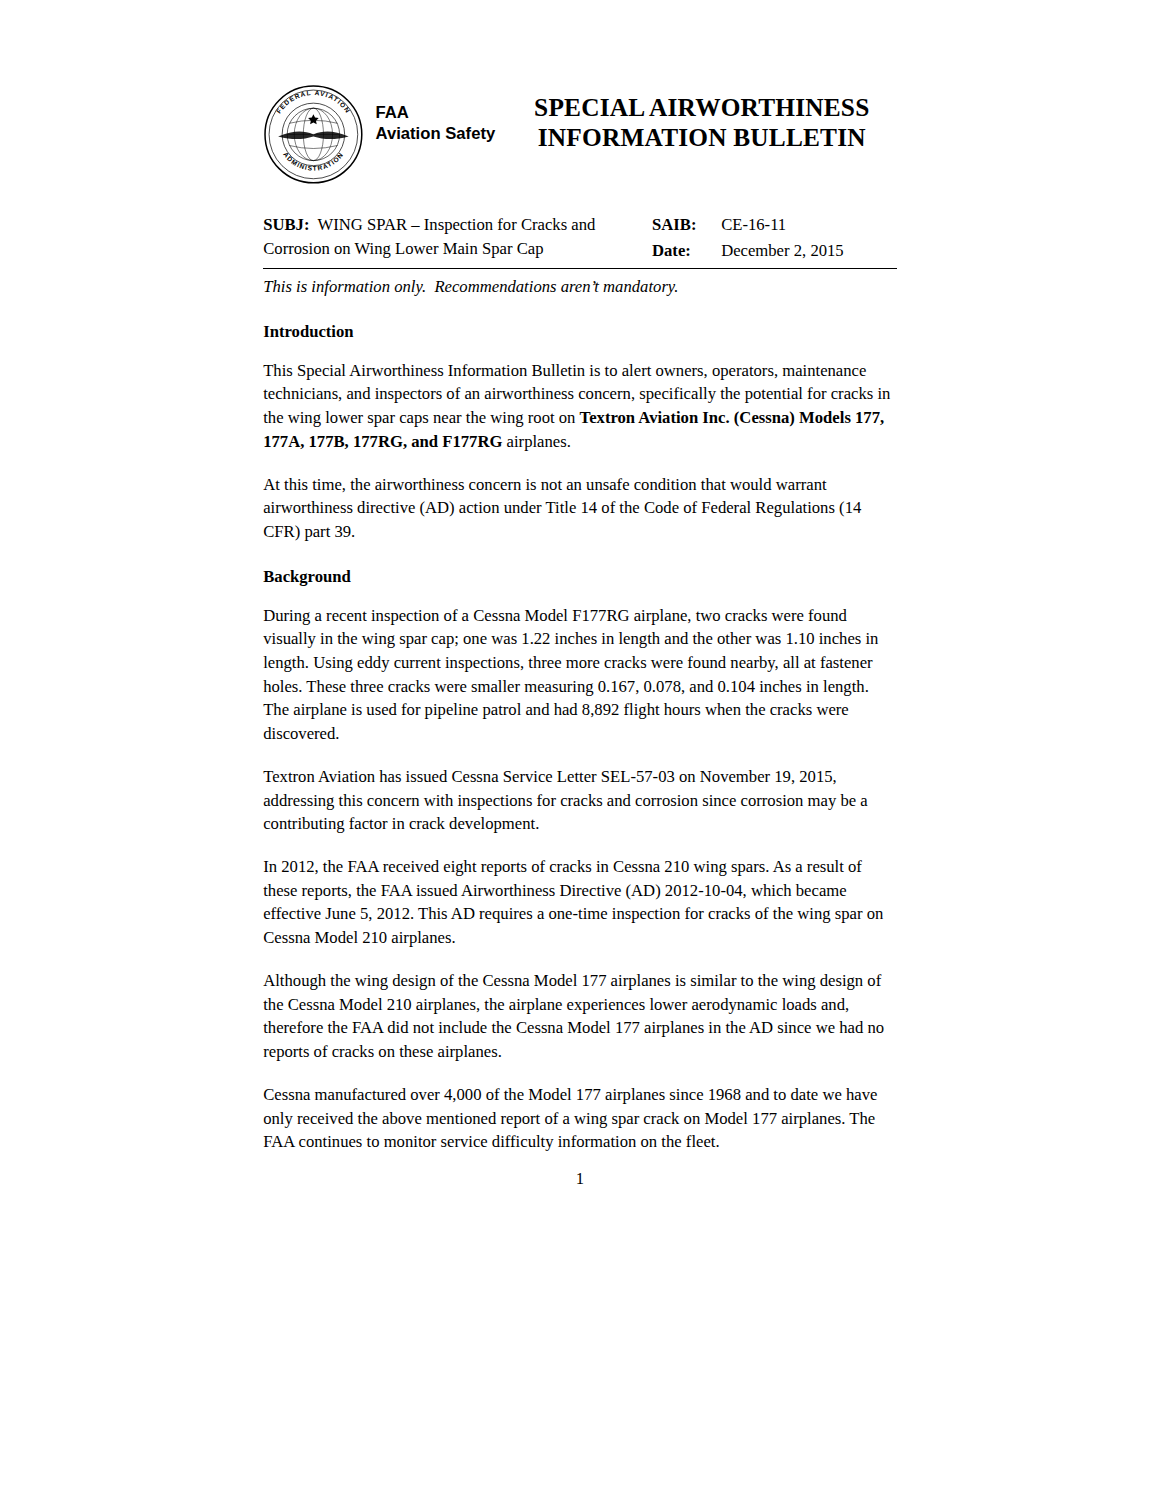FEDERAL AVIATION ADMINISTRATION
FAA
Aviation Safety
SPECIAL AIRWORTHINESS
INFORMATION BULLETIN
SUBJ: WING SPAR – Inspection for Cracks and Corrosion on Wing Lower Main Spar Cap
| SAIB: | CE-16-11 |
| Date: | December 2, 2015 |
This is information only. Recommendations aren’t mandatory.
Introduction
This Special Airworthiness Information Bulletin is to alert owners, operators, maintenance technicians, and inspectors of an airworthiness concern, specifically the potential for cracks in the wing lower spar caps near the wing root on Textron Aviation Inc. (Cessna) Models 177, 177A, 177B, 177RG, and F177RG airplanes.
At this time, the airworthiness concern is not an unsafe condition that would warrant airworthiness directive (AD) action under Title 14 of the Code of Federal Regulations (14 CFR) part 39.
Background
During a recent inspection of a Cessna Model F177RG airplane, two cracks were found visually in the wing spar cap; one was 1.22 inches in length and the other was 1.10 inches in length. Using eddy current inspections, three more cracks were found nearby, all at fastener holes. These three cracks were smaller measuring 0.167, 0.078, and 0.104 inches in length. The airplane is used for pipeline patrol and had 8,892 flight hours when the cracks were discovered.
Textron Aviation has issued Cessna Service Letter SEL-57-03 on November 19, 2015, addressing this concern with inspections for cracks and corrosion since corrosion may be a contributing factor in crack development.
In 2012, the FAA received eight reports of cracks in Cessna 210 wing spars. As a result of these reports, the FAA issued Airworthiness Directive (AD) 2012-10-04, which became effective June 5, 2012. This AD requires a one-time inspection for cracks of the wing spar on Cessna Model 210 airplanes.
Although the wing design of the Cessna Model 177 airplanes is similar to the wing design of the Cessna Model 210 airplanes, the airplane experiences lower aerodynamic loads and, therefore the FAA did not include the Cessna Model 177 airplanes in the AD since we had no reports of cracks on these airplanes.
Cessna manufactured over 4,000 of the Model 177 airplanes since 1968 and to date we have only received the above mentioned report of a wing spar crack on Model 177 airplanes. The FAA continues to monitor service difficulty information on the fleet.
1